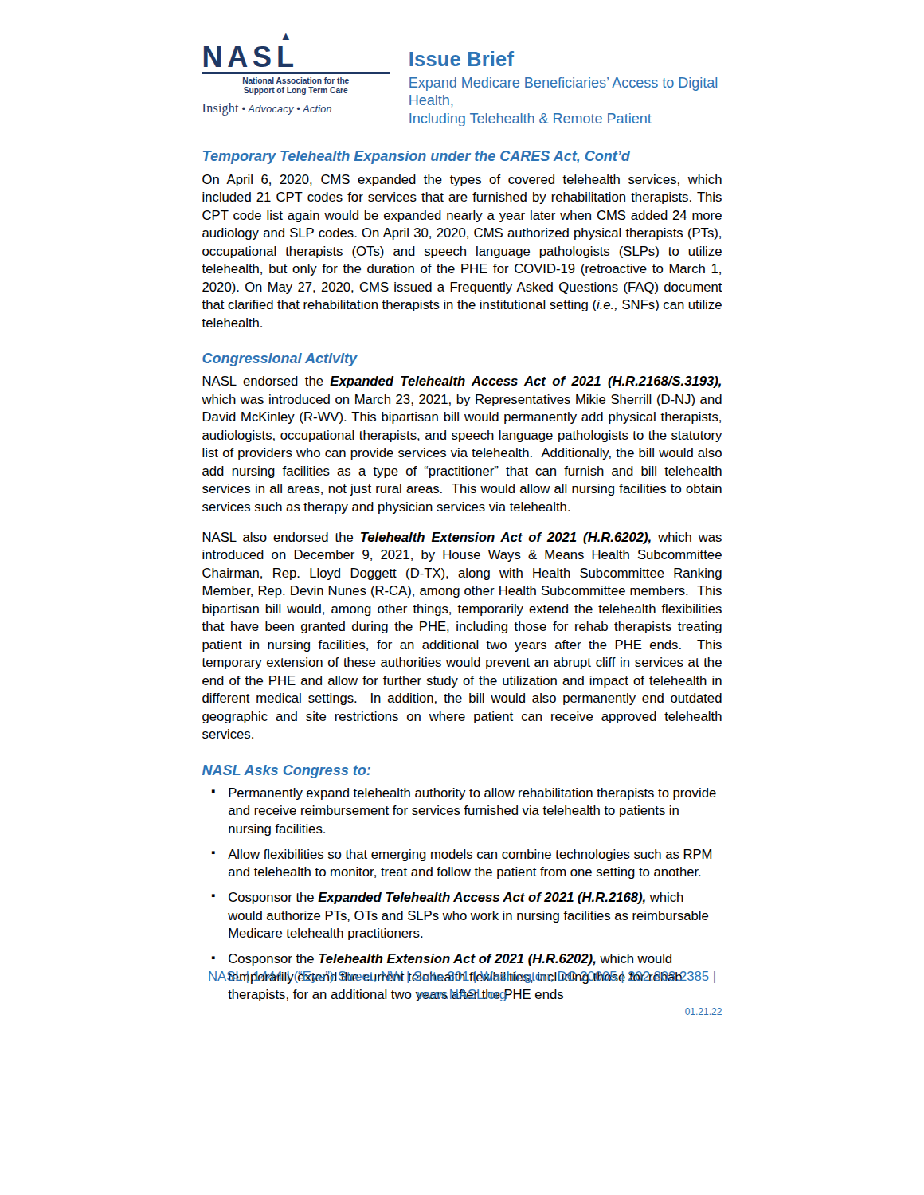N▲ASL
National Association for the
Support of Long Term Care
Insight • Advocacy • Action
Issue Brief
Expand Medicare Beneficiaries’ Access to Digital Health,
Including Telehealth & Remote Patient Monitoring, continued
Temporary Telehealth Expansion under the CARES Act, Cont’d
On April 6, 2020, CMS expanded the types of covered telehealth services, which included 21 CPT codes for services that are furnished by rehabilitation therapists. This CPT code list again would be expanded nearly a year later when CMS added 24 more audiology and SLP codes. On April 30, 2020, CMS authorized physical therapists (PTs), occupational therapists (OTs) and speech language pathologists (SLPs) to utilize telehealth, but only for the duration of the PHE for COVID-19 (retroactive to March 1, 2020). On May 27, 2020, CMS issued a Frequently Asked Questions (FAQ) document that clarified that rehabilitation therapists in the institutional setting (i.e., SNFs) can utilize telehealth.
Congressional Activity
NASL endorsed the Expanded Telehealth Access Act of 2021 (H.R.2168/S.3193), which was introduced on March 23, 2021, by Representatives Mikie Sherrill (D-NJ) and David McKinley (R-WV). This bipartisan bill would permanently add physical therapists, audiologists, occupational therapists, and speech language pathologists to the statutory list of providers who can provide services via telehealth. Additionally, the bill would also add nursing facilities as a type of “practitioner” that can furnish and bill telehealth services in all areas, not just rural areas. This would allow all nursing facilities to obtain services such as therapy and physician services via telehealth.
NASL also endorsed the Telehealth Extension Act of 2021 (H.R.6202), which was introduced on December 9, 2021, by House Ways & Means Health Subcommittee Chairman, Rep. Lloyd Doggett (D-TX), along with Health Subcommittee Ranking Member, Rep. Devin Nunes (R-CA), among other Health Subcommittee members. This bipartisan bill would, among other things, temporarily extend the telehealth flexibilities that have been granted during the PHE, including those for rehab therapists treating patient in nursing facilities, for an additional two years after the PHE ends. This temporary extension of these authorities would prevent an abrupt cliff in services at the end of the PHE and allow for further study of the utilization and impact of telehealth in different medical settings. In addition, the bill would also permanently end outdated geographic and site restrictions on where patient can receive approved telehealth services.
NASL Asks Congress to:
Permanently expand telehealth authority to allow rehabilitation therapists to provide and receive reimbursement for services furnished via telehealth to patients in nursing facilities.
Allow flexibilities so that emerging models can combine technologies such as RPM and telehealth to monitor, treat and follow the patient from one setting to another.
Cosponsor the Expanded Telehealth Access Act of 2021 (H.R.2168), which would authorize PTs, OTs and SLPs who work in nursing facilities as reimbursable Medicare telehealth practitioners.
Cosponsor the Telehealth Extension Act of 2021 (H.R.6202), which would temporarily extend the current telehealth flexibilities, including those for rehab therapists, for an additional two years after the PHE ends
NASL | 1444 I (“Eye”) Street, NW | Suite 301 | Washington, DC 20005 | 202.803.2385 | www.NASL.org 01.21.22